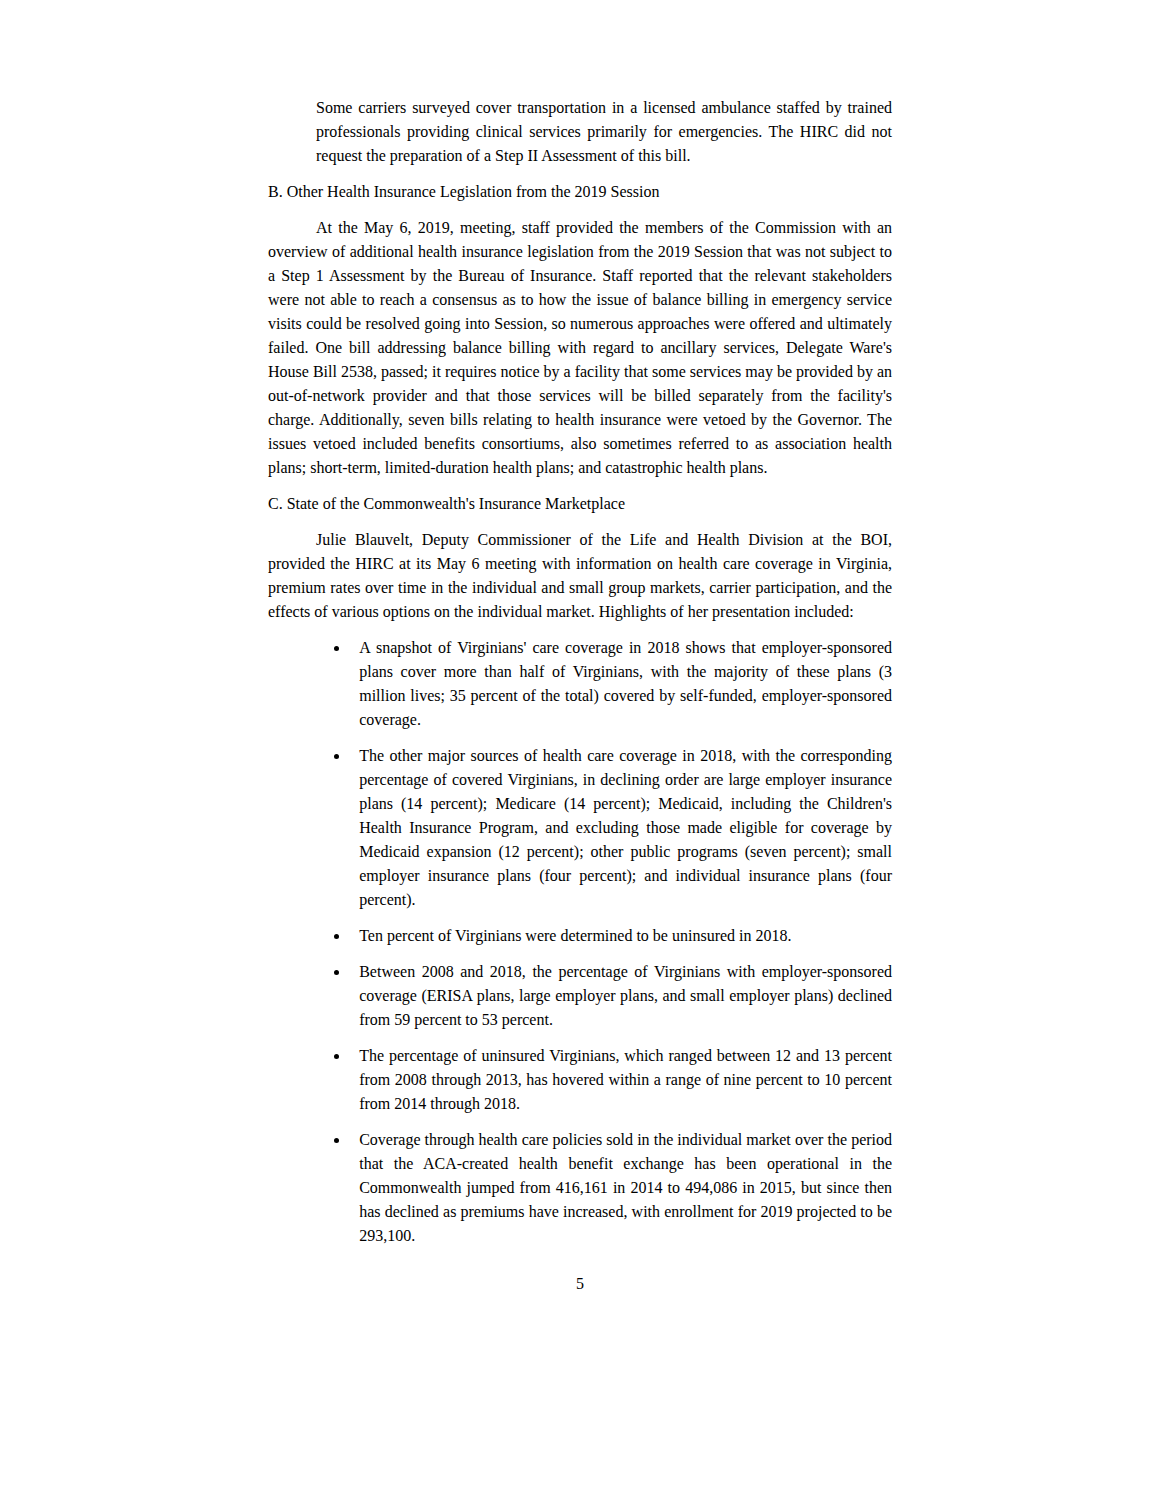Some carriers surveyed cover transportation in a licensed ambulance staffed by trained professionals providing clinical services primarily for emergencies. The HIRC did not request the preparation of a Step II Assessment of this bill.
B. Other Health Insurance Legislation from the 2019 Session
At the May 6, 2019, meeting, staff provided the members of the Commission with an overview of additional health insurance legislation from the 2019 Session that was not subject to a Step 1 Assessment by the Bureau of Insurance. Staff reported that the relevant stakeholders were not able to reach a consensus as to how the issue of balance billing in emergency service visits could be resolved going into Session, so numerous approaches were offered and ultimately failed. One bill addressing balance billing with regard to ancillary services, Delegate Ware's House Bill 2538, passed; it requires notice by a facility that some services may be provided by an out-of-network provider and that those services will be billed separately from the facility's charge. Additionally, seven bills relating to health insurance were vetoed by the Governor. The issues vetoed included benefits consortiums, also sometimes referred to as association health plans; short-term, limited-duration health plans; and catastrophic health plans.
C. State of the Commonwealth's Insurance Marketplace
Julie Blauvelt, Deputy Commissioner of the Life and Health Division at the BOI, provided the HIRC at its May 6 meeting with information on health care coverage in Virginia, premium rates over time in the individual and small group markets, carrier participation, and the effects of various options on the individual market. Highlights of her presentation included:
A snapshot of Virginians' care coverage in 2018 shows that employer-sponsored plans cover more than half of Virginians, with the majority of these plans (3 million lives; 35 percent of the total) covered by self-funded, employer-sponsored coverage.
The other major sources of health care coverage in 2018, with the corresponding percentage of covered Virginians, in declining order are large employer insurance plans (14 percent); Medicare (14 percent); Medicaid, including the Children's Health Insurance Program, and excluding those made eligible for coverage by Medicaid expansion (12 percent); other public programs (seven percent); small employer insurance plans (four percent); and individual insurance plans (four percent).
Ten percent of Virginians were determined to be uninsured in 2018.
Between 2008 and 2018, the percentage of Virginians with employer-sponsored coverage (ERISA plans, large employer plans, and small employer plans) declined from 59 percent to 53 percent.
The percentage of uninsured Virginians, which ranged between 12 and 13 percent from 2008 through 2013, has hovered within a range of nine percent to 10 percent from 2014 through 2018.
Coverage through health care policies sold in the individual market over the period that the ACA-created health benefit exchange has been operational in the Commonwealth jumped from 416,161 in 2014 to 494,086 in 2015, but since then has declined as premiums have increased, with enrollment for 2019 projected to be 293,100.
5